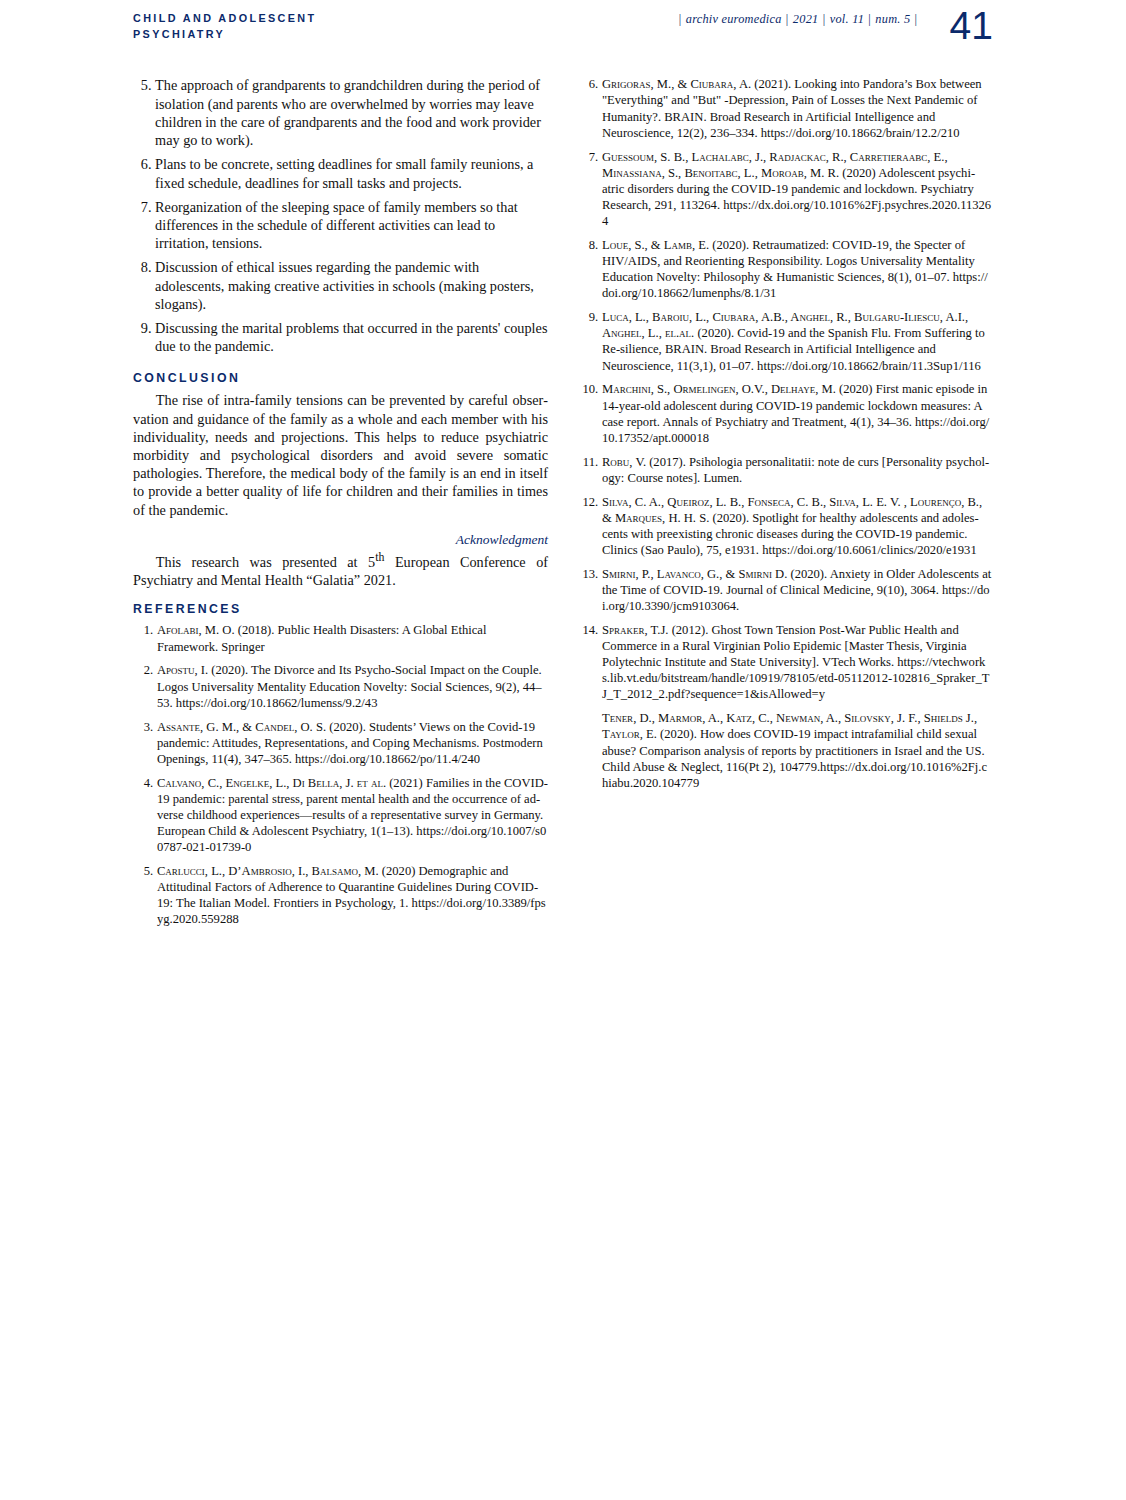Child and Adolescent
Psychiatry
|archiv euromedica|2021|vol. 11|num. 5|
41
The approach of grandparents to grandchildren during the period of isolation (and parents who are overwhelmed by worries may leave children in the care of grandparents and the food and work provider may go to work).
Plans to be concrete, setting deadlines for small family reunions, a fixed schedule, deadlines for small tasks and projects.
Reorganization of the sleeping space of family members so that differences in the schedule of different activities can lead to irritation, tensions.
Discussion of ethical issues regarding the pandemic with adolescents, making creative activities in schools (making posters, slogans).
Discussing the marital problems that occurred in the parents' couples due to the pandemic.
Conclusion
The rise of intra-family tensions can be prevented by careful observation and guidance of the family as a whole and each member with his individuality, needs and projections. This helps to reduce psychiatric morbidity and psychological disorders and avoid severe somatic pathologies. Therefore, the medical body of the family is an end in itself to provide a better quality of life for children and their families in times of the pandemic.
Acknowledgment
This research was presented at 5th European Conference of Psychiatry and Mental Health “Galatia” 2021.
References
Afolabi, M. O. (2018). Public Health Disasters: A Global Ethical Framework. Springer
Apostu, I. (2020). The Divorce and Its Psycho-Social Impact on the Couple. Logos Universality Mentality Education Novelty: Social Sciences, 9(2), 44–53. https://doi.org/10.18662/lumenss/9.2/43
Assante, G. M., & Candel, O. S. (2020). Students’ Views on the Covid-19 pandemic: Attitudes, Representations, and Coping Mechanisms. Postmodern Openings, 11(4), 347–365. https://doi.org/10.18662/po/11.4/240
Calvano, C., Engelke, L., Di Bella, J. et al. (2021) Families in the COVID-19 pandemic: parental stress, parent mental health and the occurrence of adverse childhood experiences—results of a representative survey in Germany. European Child & Adolescent Psychiatry, 1(1–13). https://doi.org/10.1007/s00787-021-01739-0
Carlucci, L., D’Ambrosio, I., Balsamo, M. (2020) Demographic and Attitudinal Factors of Adherence to Quarantine Guidelines During COVID-19: The Italian Model. Frontiers in Psychology, 1. https://doi.org/10.3389/fpsyg.2020.559288
Grigoras, M., & Ciubara, A. (2021). Looking into Pandora’s Box between "Everything" and "But" -Depression, Pain of Losses the Next Pandemic of Humanity?. BRAIN. Broad Research in Artificial Intelligence and Neuroscience, 12(2), 236–334. https://doi.org/10.18662/brain/12.2/210
Guessoum, S. B., Lachalabc, J., Radjackac, R., Carretieraabc, E., Minassiana, S., Benoitabc, L., Moroab, M. R. (2020) Adolescent psychiatric disorders during the COVID-19 pandemic and lockdown. Psychiatry Research, 291, 113264. https://dx.doi.org/10.1016%2Fj.psychres.2020.113264
Loue, S., & Lamb, E. (2020). Retraumatized: COVID-19, the Specter of HIV/AIDS, and Reorienting Responsibility. Logos Universality Mentality Education Novelty: Philosophy & Humanistic Sciences, 8(1), 01–07. https://doi.org/10.18662/lumenphs/8.1/31
Luca, L., Baroiu, L., Ciubara, A.B., Anghel, R., Bulgaru-Iliescu, A.I., Anghel, L., el.al. (2020). Covid-19 and the Spanish Flu. From Suffering to Re-silience, BRAIN. Broad Research in Artificial Intelligence and Neuroscience, 11(3,1), 01–07. https://doi.org/10.18662/brain/11.3Sup1/116
Marchini, S., Ormelingen, O.V., Delhaye, M. (2020) First manic episode in 14-year-old adolescent during COVID-19 pandemic lockdown measures: A case report. Annals of Psychiatry and Treatment, 4(1), 34–36. https://doi.org/10.17352/apt.000018
Robu, V. (2017). Psihologia personalitatii: note de curs [Personality psychology: Course notes]. Lumen.
Silva, C. A., Queiroz, L. B., Fonseca, C. B., Silva, L. E. V. , Lourenço, B., & Marques, H. H. S. (2020). Spotlight for healthy adolescents and adolescents with preexisting chronic diseases during the COVID-19 pandemic. Clinics (Sao Paulo), 75, e1931. https://doi.org/10.6061/clinics/2020/e1931
Smirni, P., Lavanco, G., & Smirni D. (2020). Anxiety in Older Adolescents at the Time of COVID-19. Journal of Clinical Medicine, 9(10), 3064. https://doi.org/10.3390/jcm9103064.
Spraker, T.J. (2012). Ghost Town Tension Post-War Public Health and Commerce in a Rural Virginian Polio Epidemic [Master Thesis, Virginia Polytechnic Institute and State University]. VTech Works. https://vtechworks.lib.vt.edu/bitstream/handle/10919/78105/etd-05112012-102816_Spraker_TJ_T_2012_2.pdf?sequence=1&isAllowed=y
Tener, D., Marmor, A., Katz, C., Newman, A., Silovsky, J. F., Shields J., Taylor, E. (2020). How does COVID-19 impact intrafamilial child sexual abuse? Comparison analysis of reports by practitioners in Israel and the US. Child Abuse & Neglect, 116(Pt 2), 104779.https://dx.doi.org/10.1016%2Fj.chiabu.2020.104779